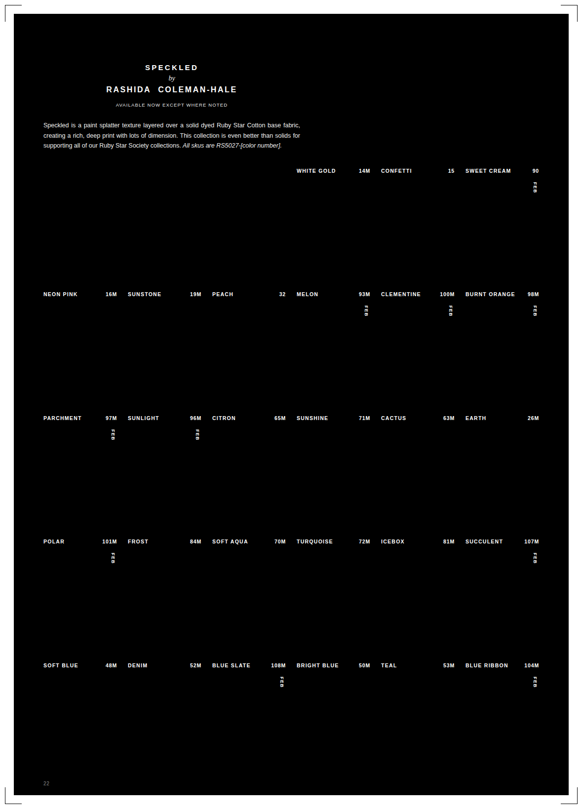SPECKLED
by
RASHIDA COLEMAN-HALE
AVAILABLE NOW EXCEPT WHERE NOTED
Speckled is a paint splatter texture layered over a solid dyed Ruby Star Cotton base fabric, creating a rich, deep print with lots of dimension. This collection is even better than solids for supporting all of our Ruby Star Society collections. All skus are RS5027-[color number].
WHITE GOLD 14M
CONFETTI 15
SWEET CREAM 90
FEB
NEON PINK 16M
SUNSTONE 19M
PEACH 32
MELON 93M
FEB
CLEMENTINE 100M
FEB
BURNT ORANGE 98M
FEB
PARCHMENT 97M
FEB
SUNLIGHT 96M
FEB
CITRON 65M
SUNSHINE 71M
CACTUS 63M
EARTH 26M
POLAR 101M
FEB
FROST 84M
SOFT AQUA 70M
TURQUOISE 72M
ICEBOX 81M
SUCCULENT 107M
FEB
SOFT BLUE 48M
DENIM 52M
BLUE SLATE 108M
FEB
BRIGHT BLUE 50M
TEAL 53M
BLUE RIBBON 104M
FEB
22